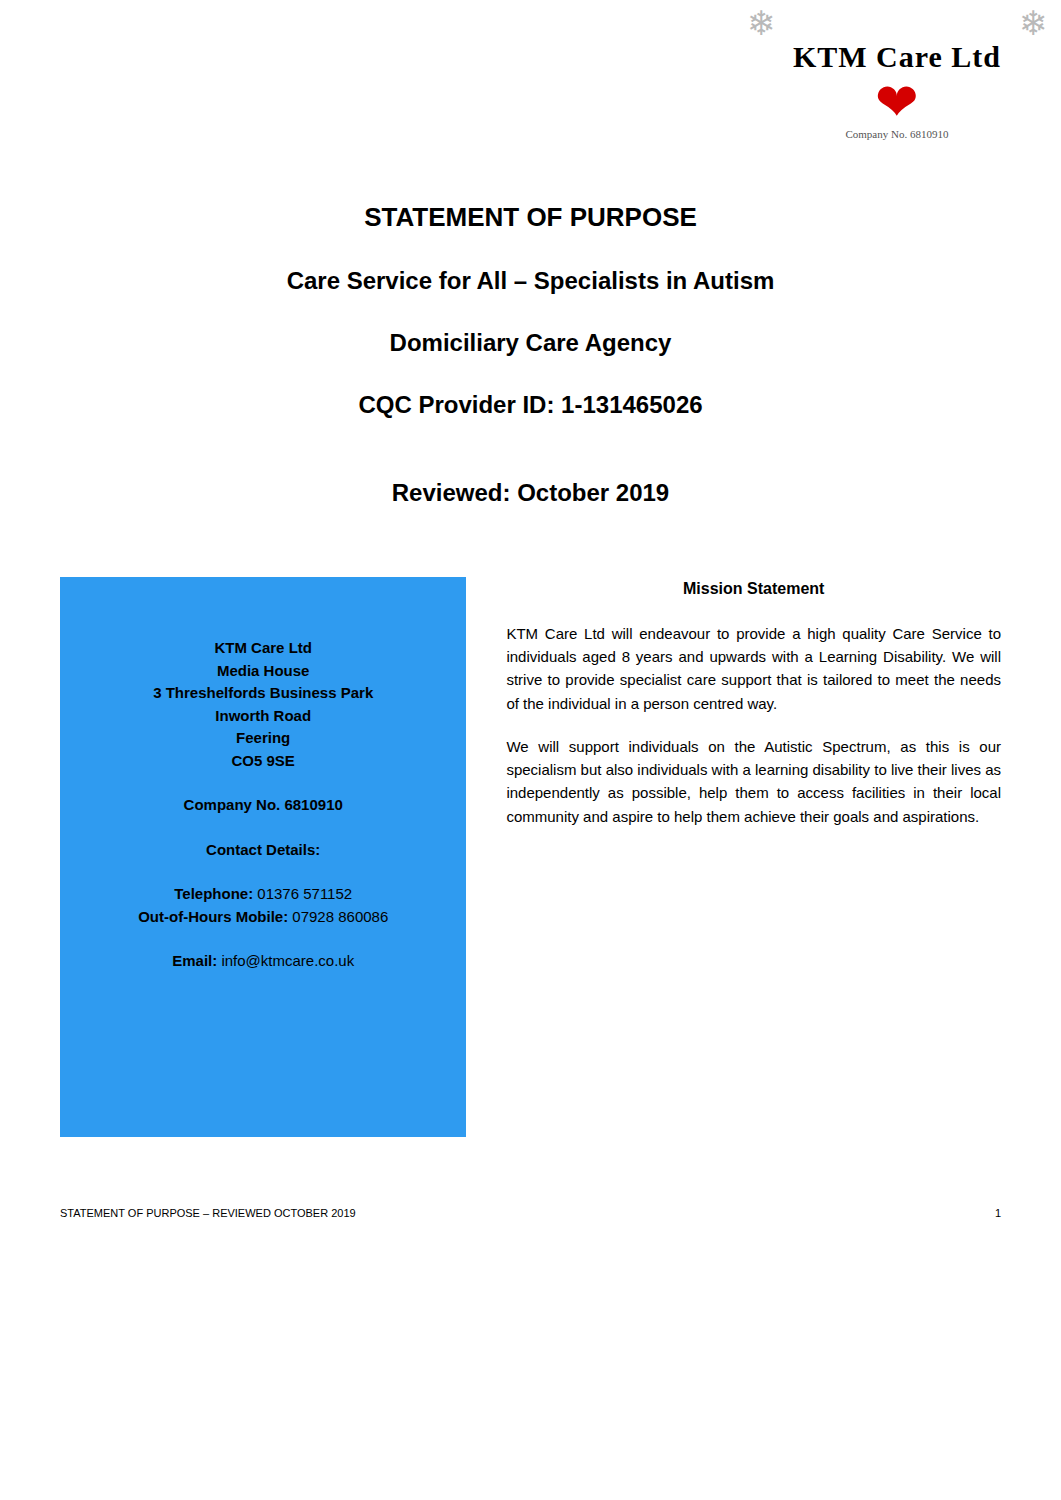❄ ❄
KTM Care Ltd
❤
Company No. 6810910
STATEMENT OF PURPOSE
Care Service for All – Specialists in Autism
Domiciliary Care Agency
CQC Provider ID: 1-131465026
Reviewed: October 2019
KTM Care Ltd
Media House
3 Threshelfords Business Park
Inworth Road
Feering
CO5 9SE
Company No. 6810910
Contact Details:
Telephone: 01376 571152
Out-of-Hours Mobile: 07928 860086
Email: info@ktmcare.co.uk
Mission Statement
KTM Care Ltd will endeavour to provide a high quality Care Service to individuals aged 8 years and upwards with a Learning Disability. We will strive to provide specialist care support that is tailored to meet the needs of the individual in a person centred way.
We will support individuals on the Autistic Spectrum, as this is our specialism but also individuals with a learning disability to live their lives as independently as possible, help them to access facilities in their local community and aspire to help them achieve their goals and aspirations.
STATEMENT OF PURPOSE – REVIEWED OCTOBER 2019 1